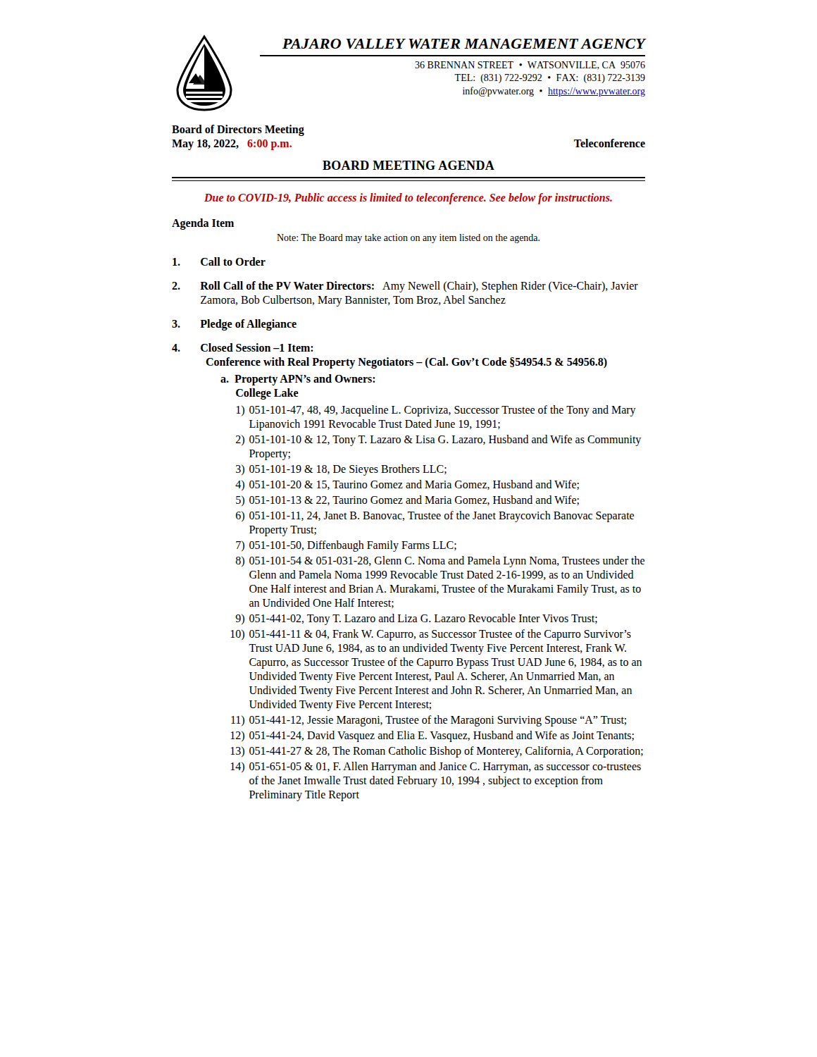PAJARO VALLEY WATER MANAGEMENT AGENCY
36 BRENNAN STREET • WATSONVILLE, CA 95076
TEL: (831) 722-9292 • FAX: (831) 722-3139
info@pvwater.org • https://www.pvwater.org
Board of Directors Meeting
May 18, 2022, 6:00 p.m.
Teleconference
BOARD MEETING AGENDA
Due to COVID-19, Public access is limited to teleconference. See below for instructions.
Agenda Item
Note: The Board may take action on any item listed on the agenda.
Call to Order
Roll Call of the PV Water Directors: Amy Newell (Chair), Stephen Rider (Vice-Chair), Javier Zamora, Bob Culbertson, Mary Bannister, Tom Broz, Abel Sanchez
Pledge of Allegiance
Closed Session –1 Item:
Conference with Real Property Negotiators – (Cal. Gov’t Code §54954.5 & 54956.8)
a. Property APN’s and Owners:
College Lake
051-101-47, 48, 49, Jacqueline L. Copriviza, Successor Trustee of the Tony and Mary Lipanovich 1991 Revocable Trust Dated June 19, 1991;
051-101-10 & 12, Tony T. Lazaro & Lisa G. Lazaro, Husband and Wife as Community Property;
051-101-19 & 18, De Sieyes Brothers LLC;
051-101-20 & 15, Taurino Gomez and Maria Gomez, Husband and Wife;
051-101-13 & 22, Taurino Gomez and Maria Gomez, Husband and Wife;
051-101-11, 24, Janet B. Banovac, Trustee of the Janet Braycovich Banovac Separate Property Trust;
051-101-50, Diffenbaugh Family Farms LLC;
051-101-54 & 051-031-28, Glenn C. Noma and Pamela Lynn Noma, Trustees under the Glenn and Pamela Noma 1999 Revocable Trust Dated 2-16-1999, as to an Undivided One Half interest and Brian A. Murakami, Trustee of the Murakami Family Trust, as to an Undivided One Half Interest;
051-441-02, Tony T. Lazaro and Liza G. Lazaro Revocable Inter Vivos Trust;
051-441-11 & 04, Frank W. Capurro, as Successor Trustee of the Capurro Survivor’s Trust UAD June 6, 1984, as to an undivided Twenty Five Percent Interest, Frank W. Capurro, as Successor Trustee of the Capurro Bypass Trust UAD June 6, 1984, as to an Undivided Twenty Five Percent Interest, Paul A. Scherer, An Unmarried Man, an Undivided Twenty Five Percent Interest and John R. Scherer, An Unmarried Man, an Undivided Twenty Five Percent Interest;
051-441-12, Jessie Maragoni, Trustee of the Maragoni Surviving Spouse “A” Trust;
051-441-24, David Vasquez and Elia E. Vasquez, Husband and Wife as Joint Tenants;
051-441-27 & 28, The Roman Catholic Bishop of Monterey, California, A Corporation;
051-651-05 & 01, F. Allen Harryman and Janice C. Harryman, as successor co-trustees of the Janet Imwalle Trust dated February 10, 1994 , subject to exception from Preliminary Title Report